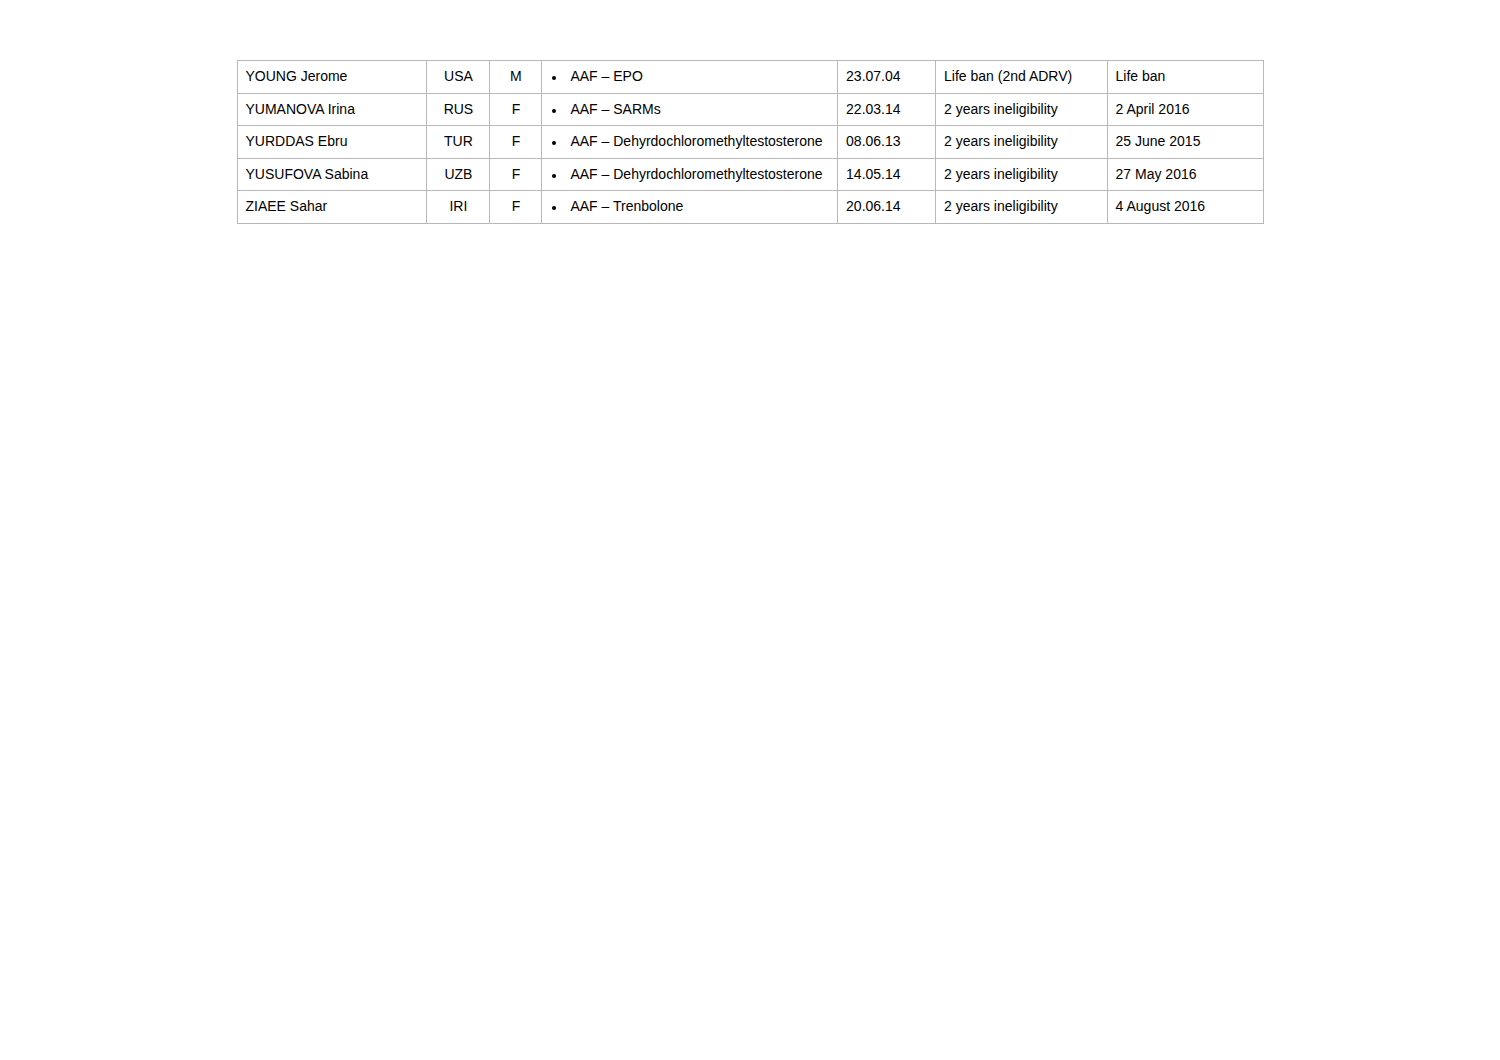| YOUNG Jerome | USA | M | AAF – EPO | 23.07.04 | Life ban (2nd ADRV) | Life ban |
| YUMANOVA Irina | RUS | F | AAF – SARMs | 22.03.14 | 2 years ineligibility | 2 April 2016 |
| YURDDAS Ebru | TUR | F | AAF – Dehyrdochloromethyltestosterone | 08.06.13 | 2 years ineligibility | 25 June 2015 |
| YUSUFOVA Sabina | UZB | F | AAF – Dehyrdochloromethyltestosterone | 14.05.14 | 2 years ineligibility | 27 May 2016 |
| ZIAEE Sahar | IRI | F | AAF – Trenbolone | 20.06.14 | 2 years ineligibility | 4 August 2016 |